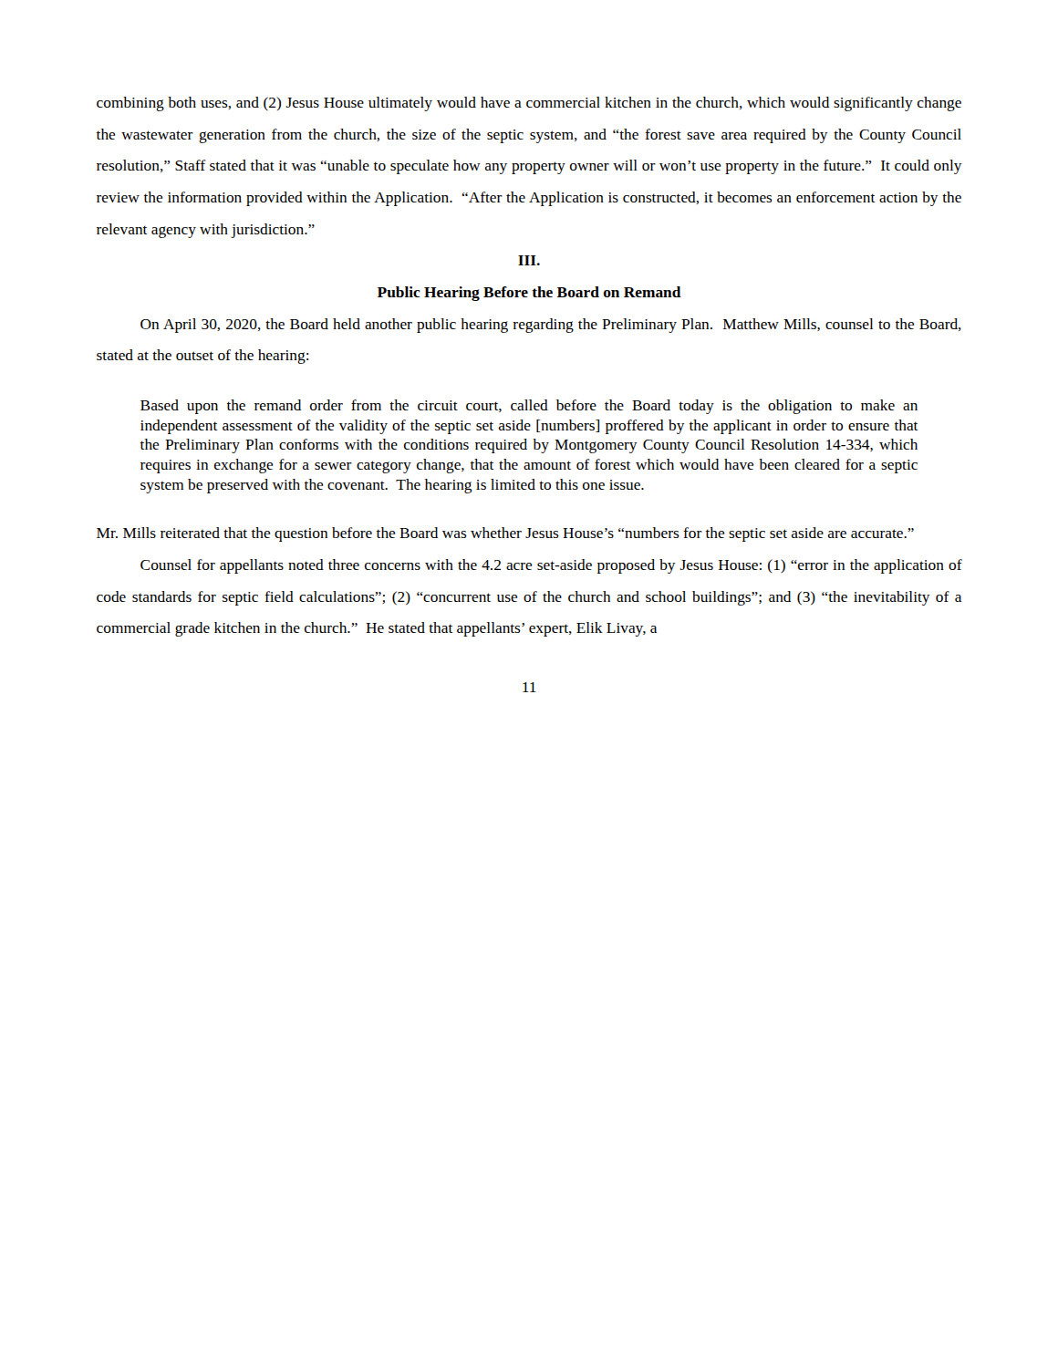combining both uses, and (2) Jesus House ultimately would have a commercial kitchen in the church, which would significantly change the wastewater generation from the church, the size of the septic system, and “the forest save area required by the County Council resolution,” Staff stated that it was “unable to speculate how any property owner will or won’t use property in the future.” It could only review the information provided within the Application. “After the Application is constructed, it becomes an enforcement action by the relevant agency with jurisdiction.”
III.
Public Hearing Before the Board on Remand
On April 30, 2020, the Board held another public hearing regarding the Preliminary Plan. Matthew Mills, counsel to the Board, stated at the outset of the hearing:
Based upon the remand order from the circuit court, called before the Board today is the obligation to make an independent assessment of the validity of the septic set aside [numbers] proffered by the applicant in order to ensure that the Preliminary Plan conforms with the conditions required by Montgomery County Council Resolution 14-334, which requires in exchange for a sewer category change, that the amount of forest which would have been cleared for a septic system be preserved with the covenant. The hearing is limited to this one issue.
Mr. Mills reiterated that the question before the Board was whether Jesus House’s “numbers for the septic set aside are accurate.”
Counsel for appellants noted three concerns with the 4.2 acre set-aside proposed by Jesus House: (1) “error in the application of code standards for septic field calculations”; (2) “concurrent use of the church and school buildings”; and (3) “the inevitability of a commercial grade kitchen in the church.” He stated that appellants’ expert, Elik Livay, a
11